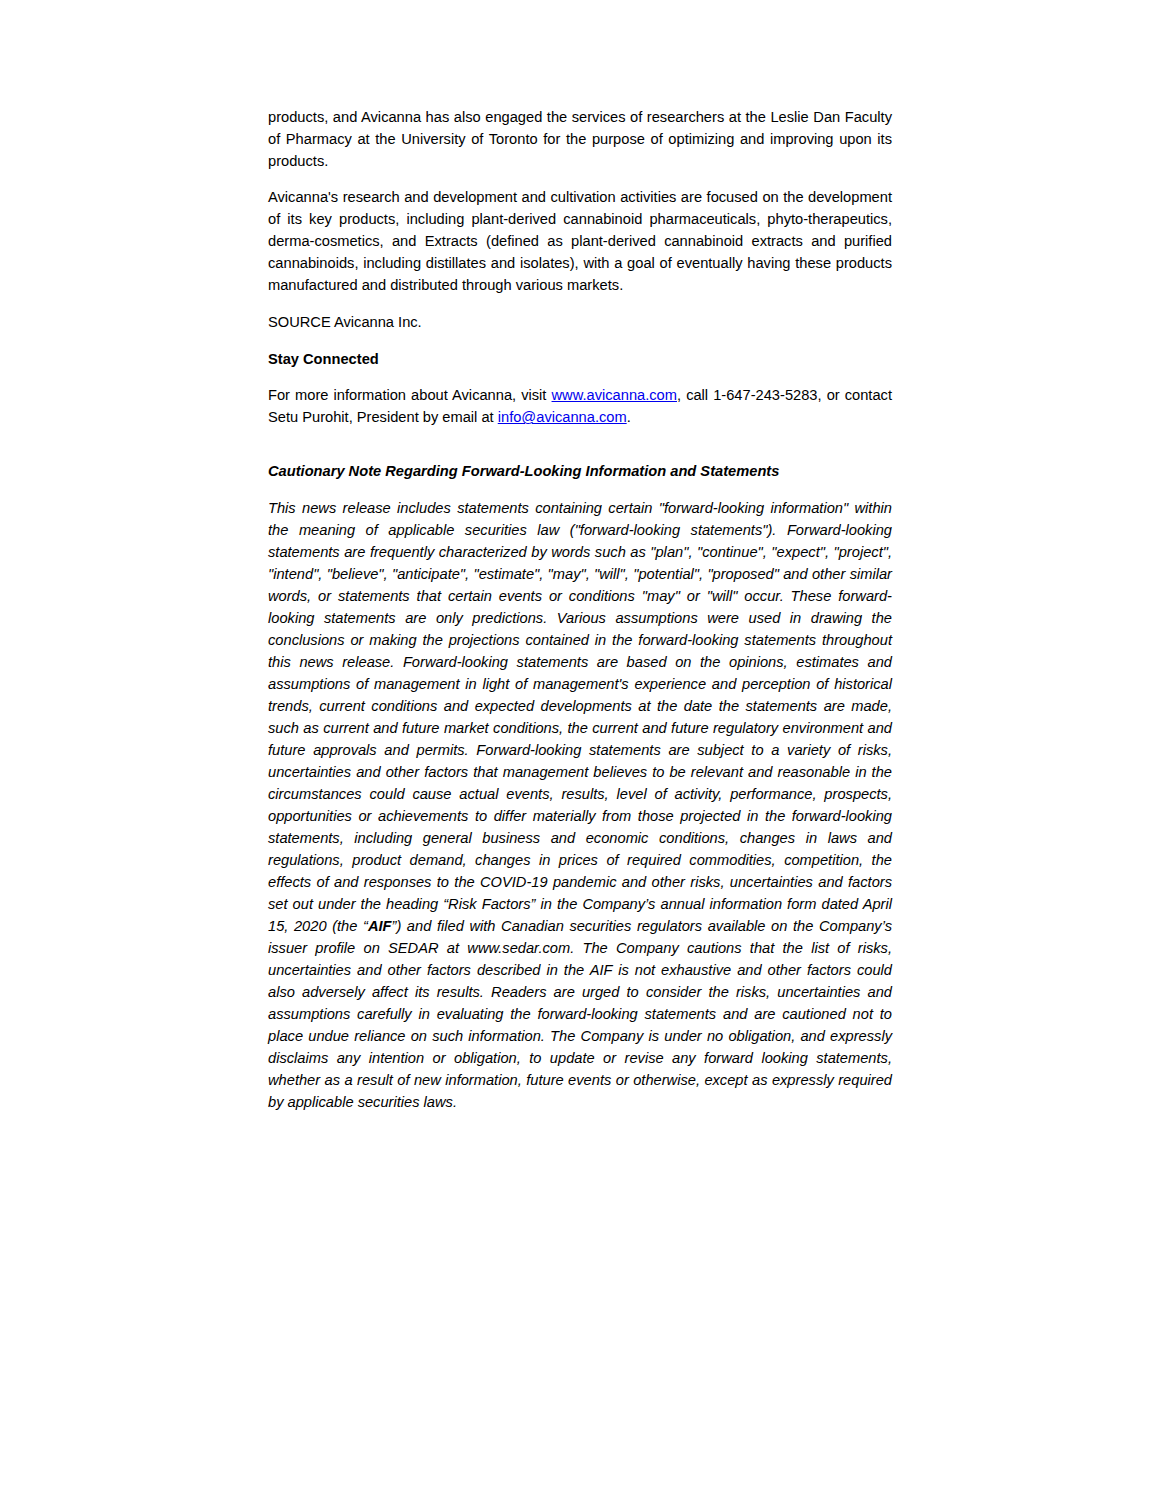products, and Avicanna has also engaged the services of researchers at the Leslie Dan Faculty of Pharmacy at the University of Toronto for the purpose of optimizing and improving upon its products.
Avicanna's research and development and cultivation activities are focused on the development of its key products, including plant-derived cannabinoid pharmaceuticals, phyto-therapeutics, derma-cosmetics, and Extracts (defined as plant-derived cannabinoid extracts and purified cannabinoids, including distillates and isolates), with a goal of eventually having these products manufactured and distributed through various markets.
SOURCE Avicanna Inc.
Stay Connected
For more information about Avicanna, visit www.avicanna.com, call 1-647-243-5283, or contact Setu Purohit, President by email at info@avicanna.com.
Cautionary Note Regarding Forward-Looking Information and Statements
This news release includes statements containing certain "forward-looking information" within the meaning of applicable securities law ("forward-looking statements"). Forward-looking statements are frequently characterized by words such as "plan", "continue", "expect", "project", "intend", "believe", "anticipate", "estimate", "may", "will", "potential", "proposed" and other similar words, or statements that certain events or conditions "may" or "will" occur. These forward-looking statements are only predictions. Various assumptions were used in drawing the conclusions or making the projections contained in the forward-looking statements throughout this news release. Forward-looking statements are based on the opinions, estimates and assumptions of management in light of management's experience and perception of historical trends, current conditions and expected developments at the date the statements are made, such as current and future market conditions, the current and future regulatory environment and future approvals and permits. Forward-looking statements are subject to a variety of risks, uncertainties and other factors that management believes to be relevant and reasonable in the circumstances could cause actual events, results, level of activity, performance, prospects, opportunities or achievements to differ materially from those projected in the forward-looking statements, including general business and economic conditions, changes in laws and regulations, product demand, changes in prices of required commodities, competition, the effects of and responses to the COVID-19 pandemic and other risks, uncertainties and factors set out under the heading “Risk Factors” in the Company’s annual information form dated April 15, 2020 (the “AIF”) and filed with Canadian securities regulators available on the Company’s issuer profile on SEDAR at www.sedar.com. The Company cautions that the list of risks, uncertainties and other factors described in the AIF is not exhaustive and other factors could also adversely affect its results. Readers are urged to consider the risks, uncertainties and assumptions carefully in evaluating the forward-looking statements and are cautioned not to place undue reliance on such information. The Company is under no obligation, and expressly disclaims any intention or obligation, to update or revise any forward looking statements, whether as a result of new information, future events or otherwise, except as expressly required by applicable securities laws.